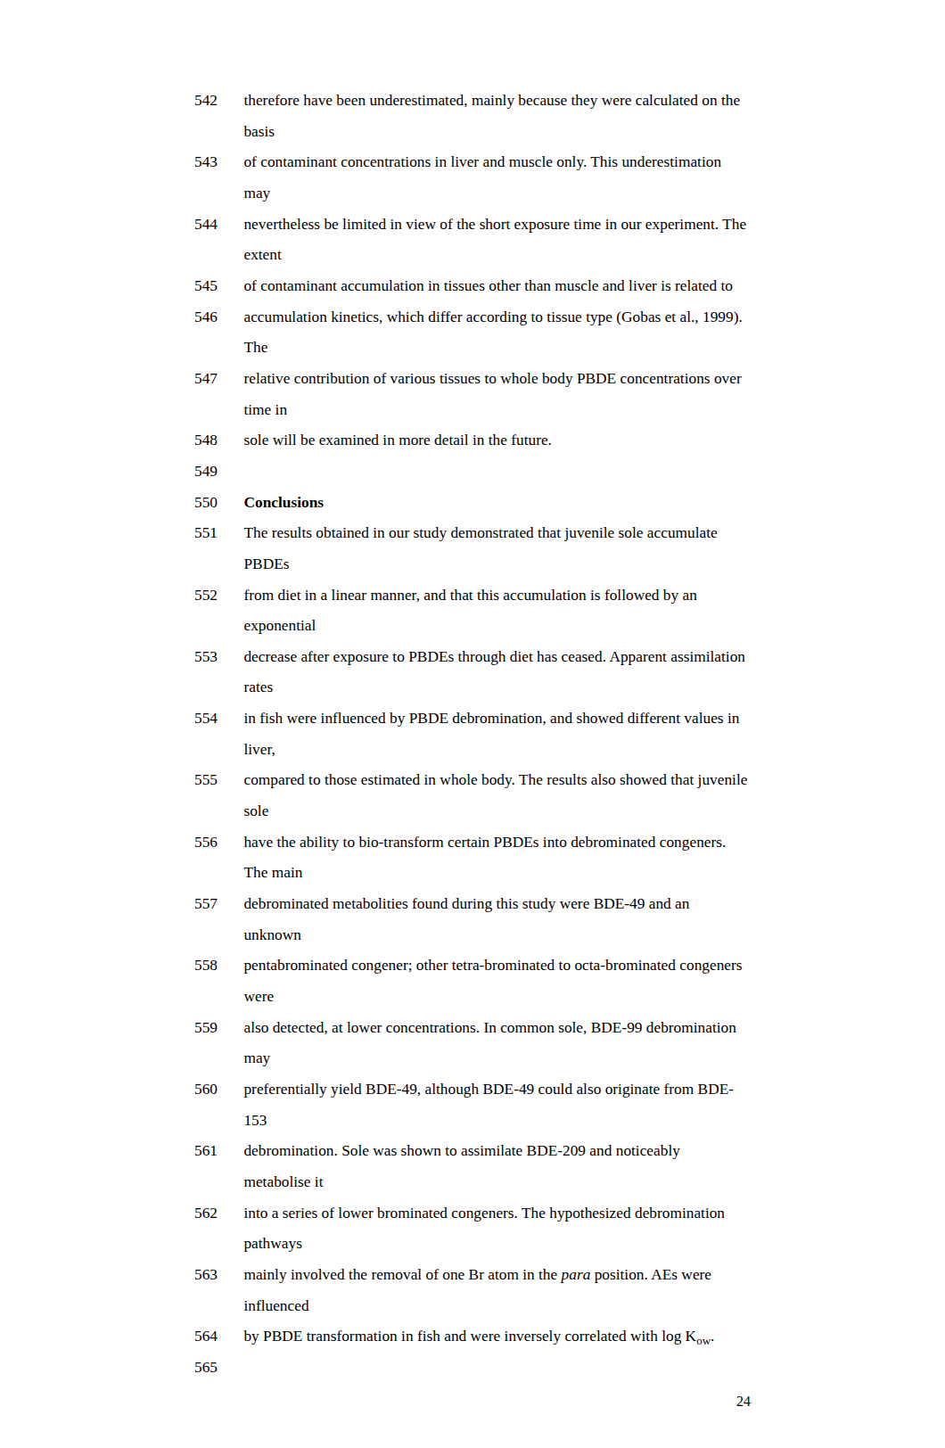542therefore have been underestimated, mainly because they were calculated on the basis
543of contaminant concentrations in liver and muscle only. This underestimation may
544nevertheless be limited in view of the short exposure time in our experiment. The extent
545of contaminant accumulation in tissues other than muscle and liver is related to
546accumulation kinetics, which differ according to tissue type (Gobas et al., 1999). The
547relative contribution of various tissues to whole body PBDE concentrations over time in
548sole will be examined in more detail in the future.
549
550 Conclusions
551 The results obtained in our study demonstrated that juvenile sole accumulate PBDEs
552from diet in a linear manner, and that this accumulation is followed by an exponential
553decrease after exposure to PBDEs through diet has ceased. Apparent assimilation rates
554in fish were influenced by PBDE debromination, and showed different values in liver,
555compared to those estimated in whole body. The results also showed that juvenile sole
556have the ability to bio-transform certain PBDEs into debrominated congeners. The main
557debrominated metabolities found during this study were BDE-49 and an unknown
558pentabrominated congener; other tetra-brominated to octa-brominated congeners were
559also detected, at lower concentrations. In common sole, BDE-99 debromination may
560preferentially yield BDE-49, although BDE-49 could also originate from BDE-153
561debromination. Sole was shown to assimilate BDE-209 and noticeably metabolise it
562into a series of lower brominated congeners. The hypothesized debromination pathways
563mainly involved the removal of one Br atom in the para position. AEs were influenced
564by PBDE transformation in fish and were inversely correlated with log Kow.
565
24